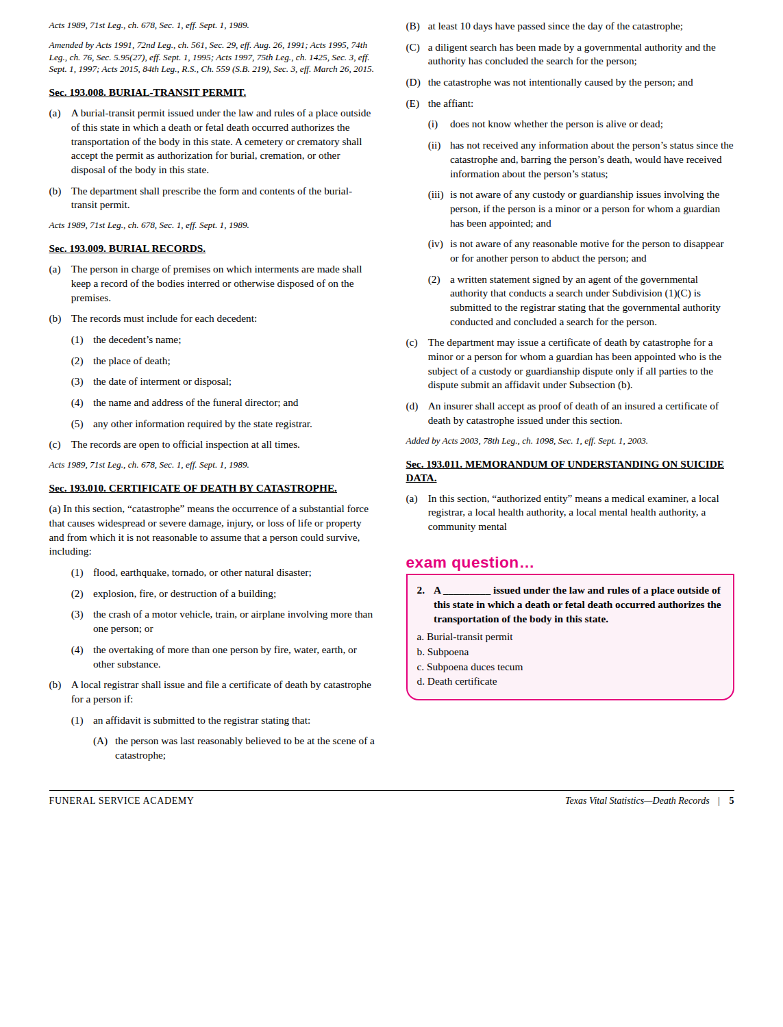Acts 1989, 71st Leg., ch. 678, Sec. 1, eff. Sept. 1, 1989.
Amended by Acts 1991, 72nd Leg., ch. 561, Sec. 29, eff. Aug. 26, 1991; Acts 1995, 74th Leg., ch. 76, Sec. 5.95(27), eff. Sept. 1, 1995; Acts 1997, 75th Leg., ch. 1425, Sec. 3, eff. Sept. 1, 1997; Acts 2015, 84th Leg., R.S., Ch. 559 (S.B. 219), Sec. 3, eff. March 26, 2015.
Sec. 193.008. BURIAL-TRANSIT PERMIT.
(a)
A burial-transit permit issued under the law and rules of a place outside of this state in which a death or fetal death occurred authorizes the transportation of the body in this state. A cemetery or crematory shall accept the permit as authorization for burial, cremation, or other disposal of the body in this state.
(b)
The department shall prescribe the form and contents of the burial-transit permit.
Acts 1989, 71st Leg., ch. 678, Sec. 1, eff. Sept. 1, 1989.
Sec. 193.009. BURIAL RECORDS.
(a)
The person in charge of premises on which interments are made shall keep a record of the bodies interred or otherwise disposed of on the premises.
(b)
The records must include for each decedent:
(1)
the decedent’s name;
(2)
the place of death;
(3)
the date of interment or disposal;
(4)
the name and address of the funeral director; and
(5)
any other information required by the state registrar.
(c)
The records are open to official inspection at all times.
Acts 1989, 71st Leg., ch. 678, Sec. 1, eff. Sept. 1, 1989.
Sec. 193.010. CERTIFICATE OF DEATH BY CATASTROPHE.
(a) In this section, “catastrophe” means the occurrence of a substantial force that causes widespread or severe damage, injury, or loss of life or property and from which it is not reasonable to assume that a person could survive, including:
(1)
flood, earthquake, tornado, or other natural disaster;
(2)
explosion, fire, or destruction of a building;
(3)
the crash of a motor vehicle, train, or airplane involving more than one person; or
(4)
the overtaking of more than one person by fire, water, earth, or other substance.
(b)
A local registrar shall issue and file a certificate of death by catastrophe for a person if:
(1)
an affidavit is submitted to the registrar stating that:
(A)
the person was last reasonably believed to be at the scene of a catastrophe;
(B)
at least 10 days have passed since the day of the catastrophe;
(C)
a diligent search has been made by a governmental authority and the authority has concluded the search for the person;
(D)
the catastrophe was not intentionally caused by the person; and
(E)
the affiant:
(i)
does not know whether the person is alive or dead;
(ii)
has not received any information about the person’s status since the catastrophe and, barring the person’s death, would have received information about the person’s status;
(iii)
is not aware of any custody or guardianship issues involving the person, if the person is a minor or a person for whom a guardian has been appointed; and
(iv)
is not aware of any reasonable motive for the person to disappear or for another person to abduct the person; and
(2)
a written statement signed by an agent of the governmental authority that conducts a search under Subdivision (1)(C) is submitted to the registrar stating that the governmental authority conducted and concluded a search for the person.
(c)
The department may issue a certificate of death by catastrophe for a minor or a person for whom a guardian has been appointed who is the subject of a custody or guardianship dispute only if all parties to the dispute submit an affidavit under Subsection (b).
(d)
An insurer shall accept as proof of death of an insured a certificate of death by catastrophe issued under this section.
Added by Acts 2003, 78th Leg., ch. 1098, Sec. 1, eff. Sept. 1, 2003.
Sec. 193.011. MEMORANDUM OF UNDERSTANDING ON SUICIDE DATA.
(a)
In this section, “authorized entity” means a medical examiner, a local registrar, a local health authority, a local mental health authority, a community mental
exam question…
2.
A _________ issued under the law and rules of a place outside of this state in which a death or fetal death occurred authorizes the transportation of the body in this state.
a. Burial-transit permit
b. Subpoena
c. Subpoena duces tecum
d. Death certificate
FUNERAL SERVICE ACADEMY
Texas Vital Statistics—Death Records | 5